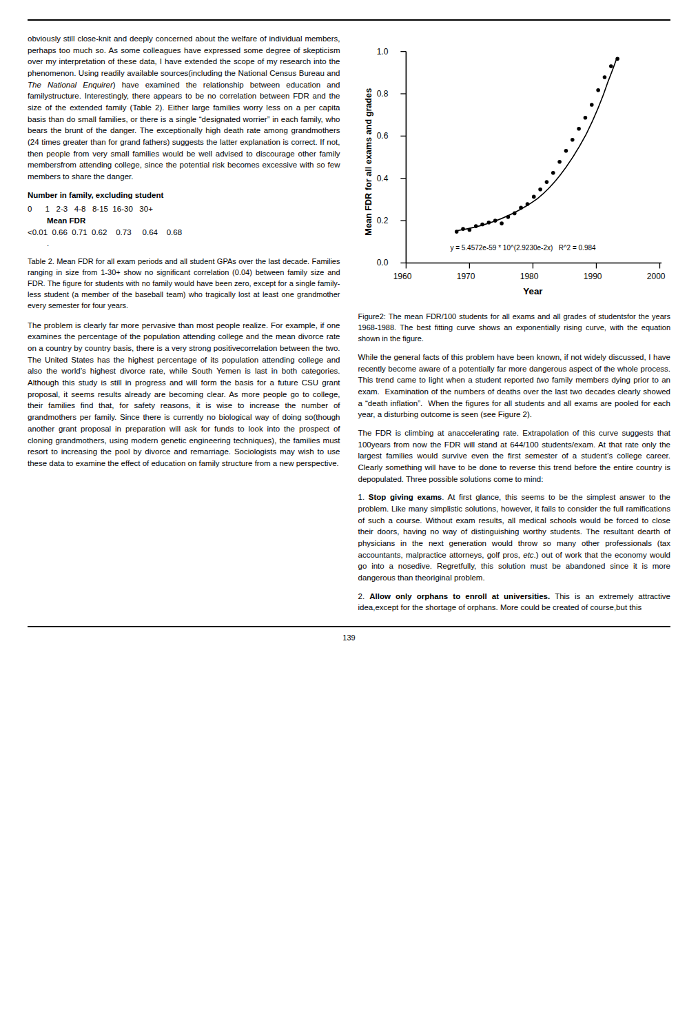obviously still close-knit and deeply concerned about the welfare of individual members, perhaps too much so. As some colleagues have expressed some degree of skepticism over my interpretation of these data, I have extended the scope of my research into the phenomenon. Using readily available sources(including the National Census Bureau and The National Enquirer) have examined the relationship between education and familystructure. Interestingly, there appears to be no correlation between FDR and the size of the extended family (Table 2). Either large families worry less on a per capita basis than do small families, or there is a single “designated worrier” in each family, who bears the brunt of the danger. The exceptionally high death rate among grandmothers (24 times greater than for grand fathers) suggests the latter explanation is correct. If not, then people from very small families would be well advised to discourage other family membersfrom attending college, since the potential risk becomes excessive with so few members to share the danger.
Number in family, excluding student
0 1 2-3 4-8 8-15 16-30 30+
Mean FDR
<0.01 0.66 0.71 0.62 0.73 0.64 0.68
.
Table 2. Mean FDR for all exam periods and all student GPAs over the last decade. Families ranging in size from 1-30+ show no significant correlation (0.04) between family size and FDR. The figure for students with no family would have been zero, except for a single family-less student (a member of the baseball team) who tragically lost at least one grandmother every semester for four years.
The problem is clearly far more pervasive than most people realize. For example, if one examines the percentage of the population attending college and the mean divorce rate on a country by country basis, there is a very strong positivecorrelation between the two. The United States has the highest percentage of its population attending college and also the world’s highest divorce rate, while South Yemen is last in both categories. Although this study is still in progress and will form the basis for a future CSU grant proposal, it seems results already are becoming clear. As more people go to college, their families find that, for safety reasons, it is wise to increase the number of grandmothers per family. Since there is currently no biological way of doing so(though another grant proposal in preparation will ask for funds to look into the prospect of cloning grandmothers, using modern genetic engineering techniques), the families must resort to increasing the pool by divorce and remarriage. Sociologists may wish to use these data to examine the effect of education on family structure from a new perspective.
0.0 0.2 0.4 0.6 0.8 1.0 1960 1970 1980 1990 2000 Mean FDR for all exams and grades y = 5.4572e-59 * 10^(2.9230e-2x) R^2 = 0.984 Year
Figure2: The mean FDR/100 students for all exams and all grades of studentsfor the years 1968-1988. The best fitting curve shows an exponentially rising curve, with the equation shown in the figure.
While the general facts of this problem have been known, if not widely discussed, I have recently become aware of a potentially far more dangerous aspect of the whole process. This trend came to light when a student reported two family members dying prior to an exam. Examination of the numbers of deaths over the last two decades clearly showed a “death inflation”. When the figures for all students and all exams are pooled for each year, a disturbing outcome is seen (see Figure 2).
The FDR is climbing at anaccelerating rate. Extrapolation of this curve suggests that 100years from now the FDR will stand at 644/100 students/exam. At that rate only the largest families would survive even the first semester of a student’s college career. Clearly something will have to be done to reverse this trend before the entire country is depopulated. Three possible solutions come to mind:
1. Stop giving exams. At first glance, this seems to be the simplest answer to the problem. Like many simplistic solutions, however, it fails to consider the full ramifications of such a course. Without exam results, all medical schools would be forced to close their doors, having no way of distinguishing worthy students. The resultant dearth of physicians in the next generation would throw so many other professionals (tax accountants, malpractice attorneys, golf pros, etc.) out of work that the economy would go into a nosedive. Regretfully, this solution must be abandoned since it is more dangerous than theoriginal problem.
2. Allow only orphans to enroll at universities. This is an extremely attractive idea,except for the shortage of orphans. More could be created of course,but this
139